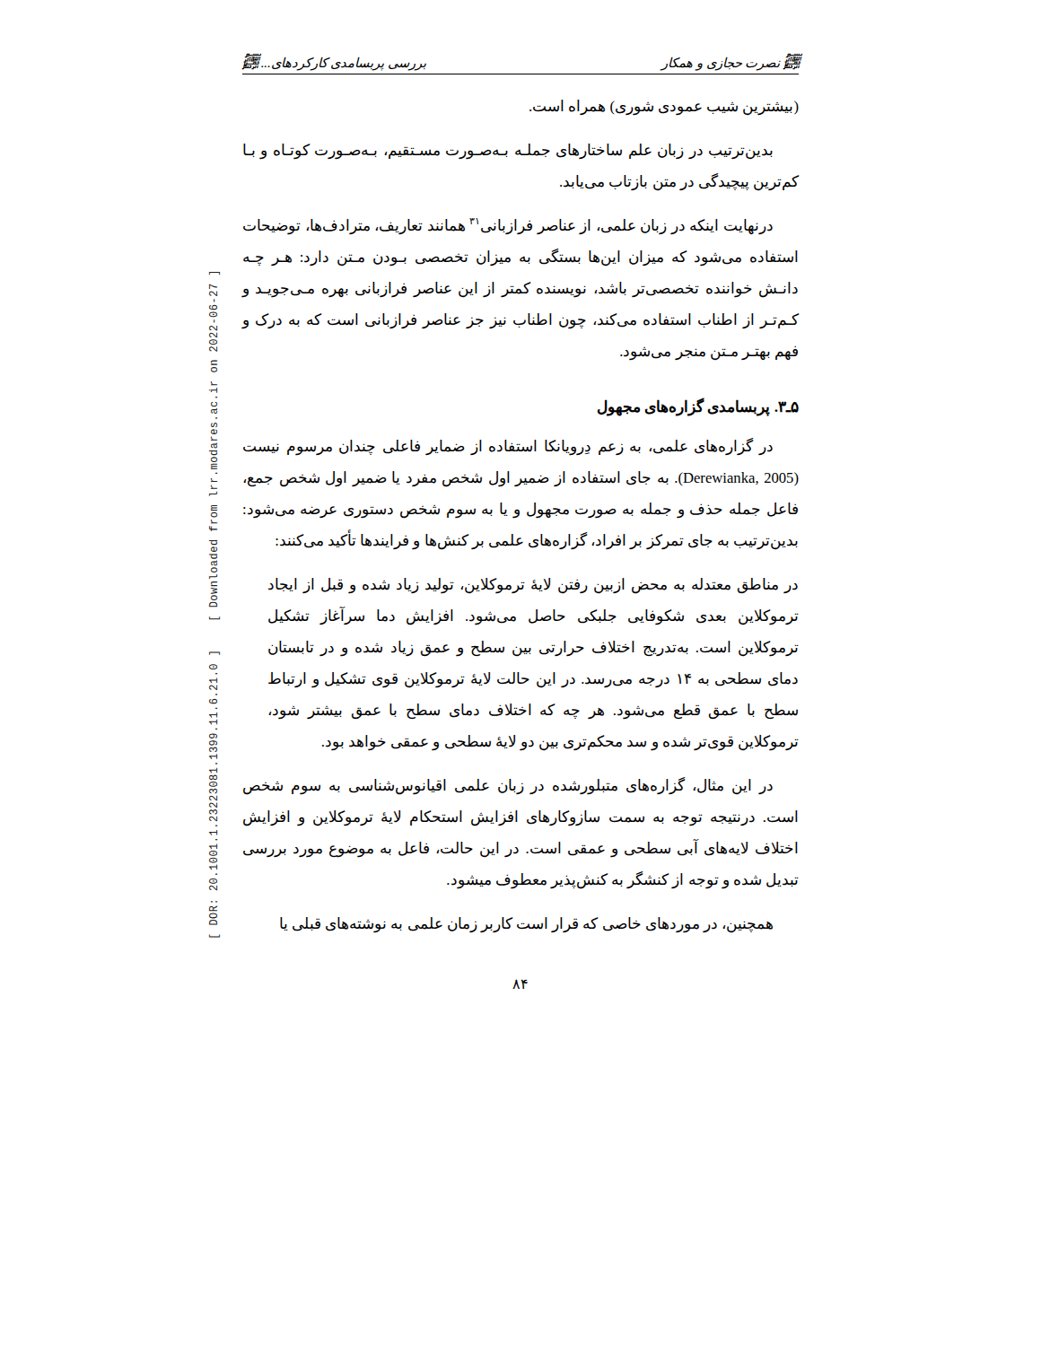[ DOR: 20.1001.1.23223081.1399.11.6.21.0 ] [ Downloaded from lrr.modares.ac.ir on 2022-06-27 ]
﷽ نصرت حجازی و همکار
بررسی پربسامدی کارکردهای... ﷽
(بیشترین شیب عمودی شوری) همراه است.
بدین‌ترتیب در زبان علم ساختارهای جملـه بـه‌صـورت مسـتقیم، بـه‌صـورت کوتـاه و بـا کم‌ترین پیچیدگی در متن بازتاب می‌یابد.
درنهایت اینکه در زبان علمی، از عناصر فرازبانی۳۱ همانند تعاریف، مترادف‌ها، توضیحات استفاده می‌شود که میزان این‌ها بستگی به میزان تخصصی بـودن مـتن دارد: هـر چـه دانـش خواننده تخصصی‌تر باشد، نویسنده کمتر از این عناصر فرازبانی بهره مـی‌جویـد و کـم‌تـر از اطناب استفاده می‌کند، چون اطناب نیز جز عناصر فرازبانی است که به درک و فهم بهتـر مـتن منجر می‌شود.
۵ـ۳. پربسامدی گزاره‌های مجهول
در گزاره‌های علمی، به زعم دِرویانکا استفاده از ضمایر فاعلی چندان مرسوم نیست (Derewianka, 2005). به جای استفاده از ضمیر اول شخص مفرد یا ضمیر اول شخص جمع، فاعل جمله حذف و جمله به صورت مجهول و یا به سوم شخص دستوری عرضه می‌شود: بدین‌ترتیب به جای تمرکز بر افراد، گزاره‌های علمی بر کنش‌ها و فرایندها تأکید می‌کنند:
در مناطق معتدله به محض ازبین رفتن لایۀ ترموکلاین، تولید زیاد شده و قبل از ایجاد ترموکلاین بعدی شکوفایی جلبکی حاصل می‌شود. افزایش دما سرآغاز تشکیل ترموکلاین است. به‌تدریج اختلاف حرارتی بین سطح و عمق زیاد شده و در تابستان دمای سطحی به ۱۴ درجه می‌رسد. در این حالت لایۀ ترموکلاین قوی تشکیل و ارتباط سطح با عمق قطع می‌شود. هر چه که اختلاف دمای سطح با عمق بیشتر شود، ترموکلاین قوی‌تر شده و سد محکم‌تری بین دو لایۀ سطحی و عمقی خواهد بود.
در این مثال، گزاره‌های متبلورشده در زبان علمی اقیانوس‌شناسی به سوم شخص است. درنتیجه توجه به سمت سازوکارهای افزایش استحکام لایۀ ترموکلاین و افزایش اختلاف لایه‌های آبی سطحی و عمقی است. در این حالت، فاعل به موضوع مورد بررسی تبدیل شده و توجه از کنشگر به کنش‌پذیر معطوف میشود.
همچنین، در موردهای خاصی که قرار است کاربر زمان علمی به نوشته‌های قبلی یا
۸۴